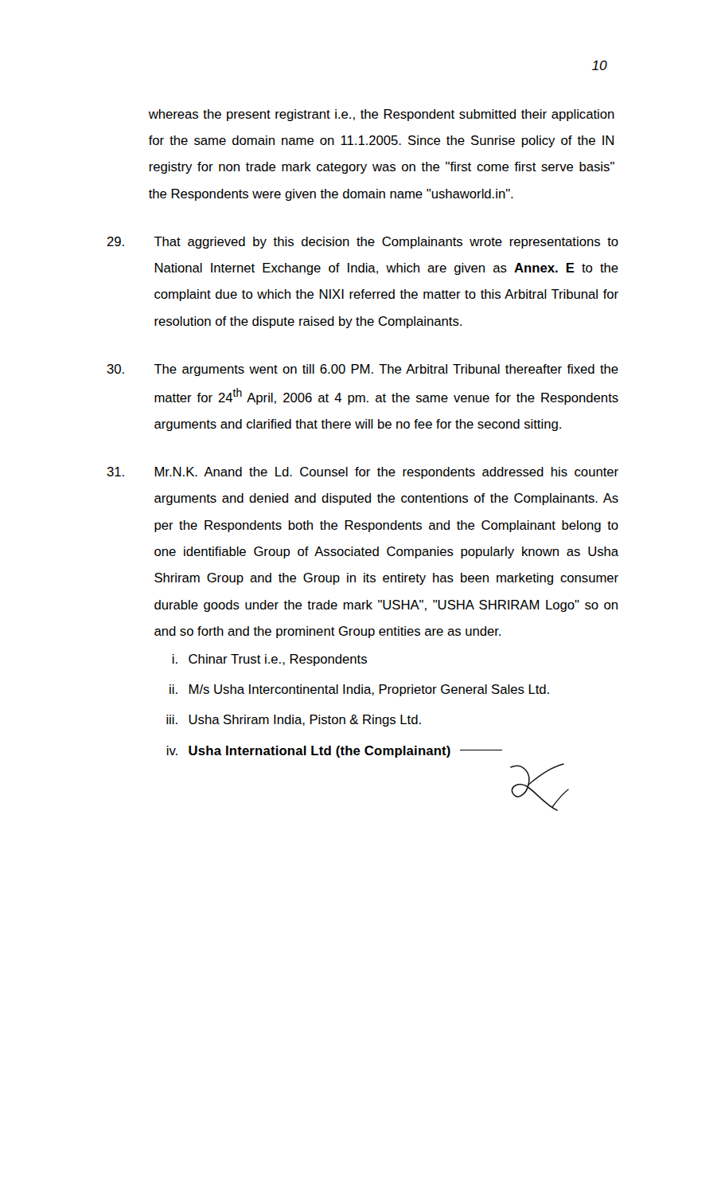10
whereas the present registrant i.e., the Respondent submitted their application for the same domain name on 11.1.2005. Since the Sunrise policy of the IN registry for non trade mark category was on the "first come first serve basis" the Respondents were given the domain name "ushaworld.in".
29. That aggrieved by this decision the Complainants wrote representations to National Internet Exchange of India, which are given as Annex. E to the complaint due to which the NIXI referred the matter to this Arbitral Tribunal for resolution of the dispute raised by the Complainants.
30. The arguments went on till 6.00 PM. The Arbitral Tribunal thereafter fixed the matter for 24th April, 2006 at 4 pm. at the same venue for the Respondents arguments and clarified that there will be no fee for the second sitting.
31. Mr.N.K. Anand the Ld. Counsel for the respondents addressed his counter arguments and denied and disputed the contentions of the Complainants. As per the Respondents both the Respondents and the Complainant belong to one identifiable Group of Associated Companies popularly known as Usha Shriram Group and the Group in its entirety has been marketing consumer durable goods under the trade mark "USHA", "USHA SHRIRAM Logo" so on and so forth and the prominent Group entities are as under.
i. Chinar Trust i.e., Respondents
ii. M/s Usha Intercontinental India, Proprietor General Sales Ltd.
iii. Usha Shriram India, Piston & Rings Ltd.
iv. Usha International Ltd (the Complainant)